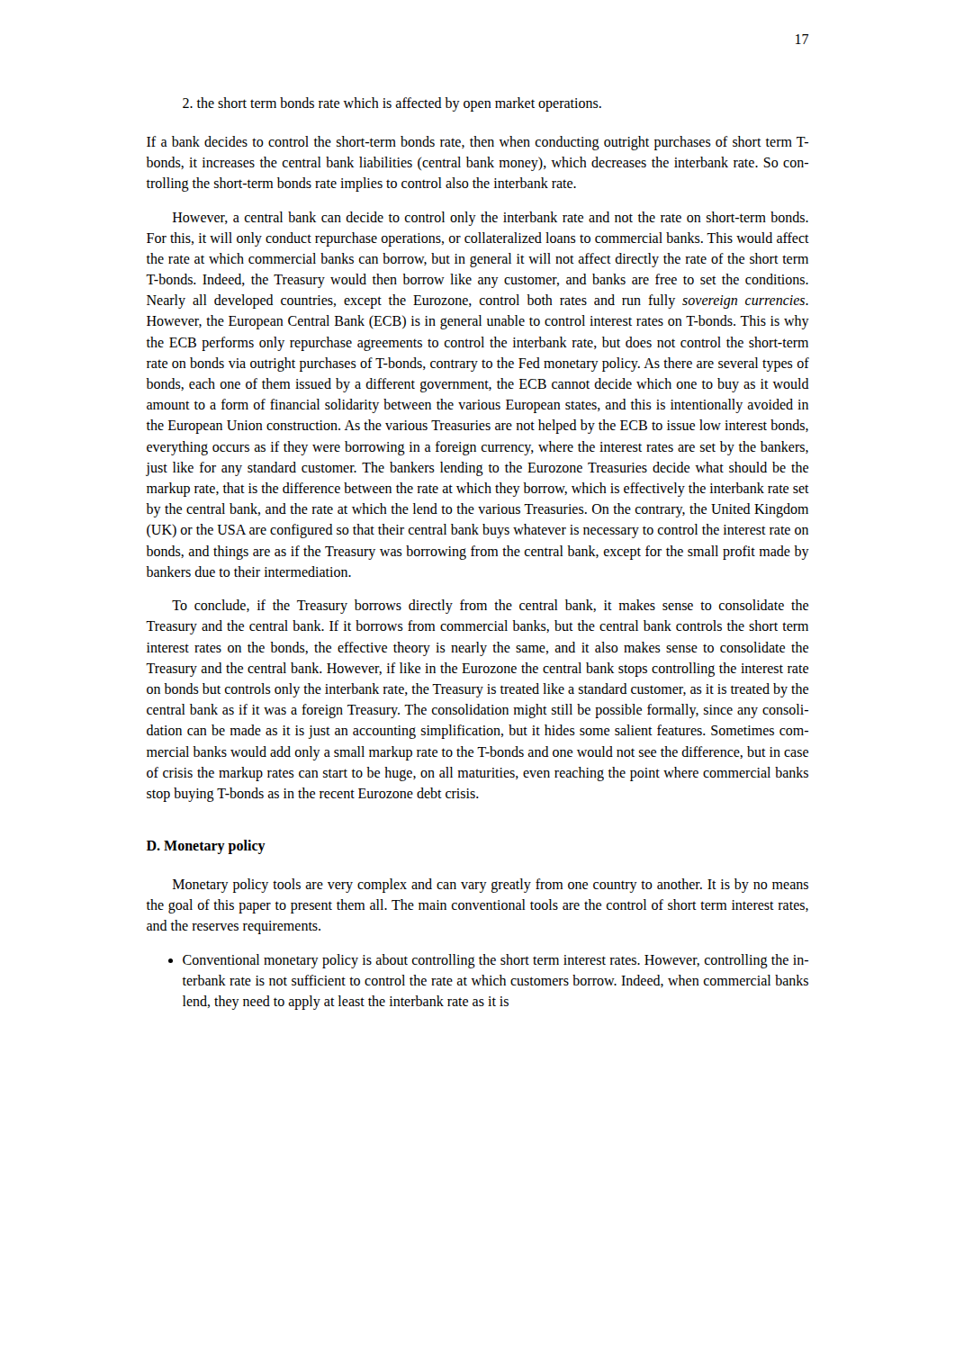17
the short term bonds rate which is affected by open market operations.
If a bank decides to control the short-term bonds rate, then when conducting outright purchases of short term T-bonds, it increases the central bank liabilities (central bank money), which decreases the interbank rate. So controlling the short-term bonds rate implies to control also the interbank rate.
However, a central bank can decide to control only the interbank rate and not the rate on short-term bonds. For this, it will only conduct repurchase operations, or collateralized loans to commercial banks. This would affect the rate at which commercial banks can borrow, but in general it will not affect directly the rate of the short term T-bonds. Indeed, the Treasury would then borrow like any customer, and banks are free to set the conditions. Nearly all developed countries, except the Eurozone, control both rates and run fully sovereign currencies. However, the European Central Bank (ECB) is in general unable to control interest rates on T-bonds. This is why the ECB performs only repurchase agreements to control the interbank rate, but does not control the short-term rate on bonds via outright purchases of T-bonds, contrary to the Fed monetary policy. As there are several types of bonds, each one of them issued by a different government, the ECB cannot decide which one to buy as it would amount to a form of financial solidarity between the various European states, and this is intentionally avoided in the European Union construction. As the various Treasuries are not helped by the ECB to issue low interest bonds, everything occurs as if they were borrowing in a foreign currency, where the interest rates are set by the bankers, just like for any standard customer. The bankers lending to the Eurozone Treasuries decide what should be the markup rate, that is the difference between the rate at which they borrow, which is effectively the interbank rate set by the central bank, and the rate at which the lend to the various Treasuries. On the contrary, the United Kingdom (UK) or the USA are configured so that their central bank buys whatever is necessary to control the interest rate on bonds, and things are as if the Treasury was borrowing from the central bank, except for the small profit made by bankers due to their intermediation.
To conclude, if the Treasury borrows directly from the central bank, it makes sense to consolidate the Treasury and the central bank. If it borrows from commercial banks, but the central bank controls the short term interest rates on the bonds, the effective theory is nearly the same, and it also makes sense to consolidate the Treasury and the central bank. However, if like in the Eurozone the central bank stops controlling the interest rate on bonds but controls only the interbank rate, the Treasury is treated like a standard customer, as it is treated by the central bank as if it was a foreign Treasury. The consolidation might still be possible formally, since any consolidation can be made as it is just an accounting simplification, but it hides some salient features. Sometimes commercial banks would add only a small markup rate to the T-bonds and one would not see the difference, but in case of crisis the markup rates can start to be huge, on all maturities, even reaching the point where commercial banks stop buying T-bonds as in the recent Eurozone debt crisis.
D. Monetary policy
Monetary policy tools are very complex and can vary greatly from one country to another. It is by no means the goal of this paper to present them all. The main conventional tools are the control of short term interest rates, and the reserves requirements.
Conventional monetary policy is about controlling the short term interest rates. However, controlling the interbank rate is not sufficient to control the rate at which customers borrow. Indeed, when commercial banks lend, they need to apply at least the interbank rate as it is